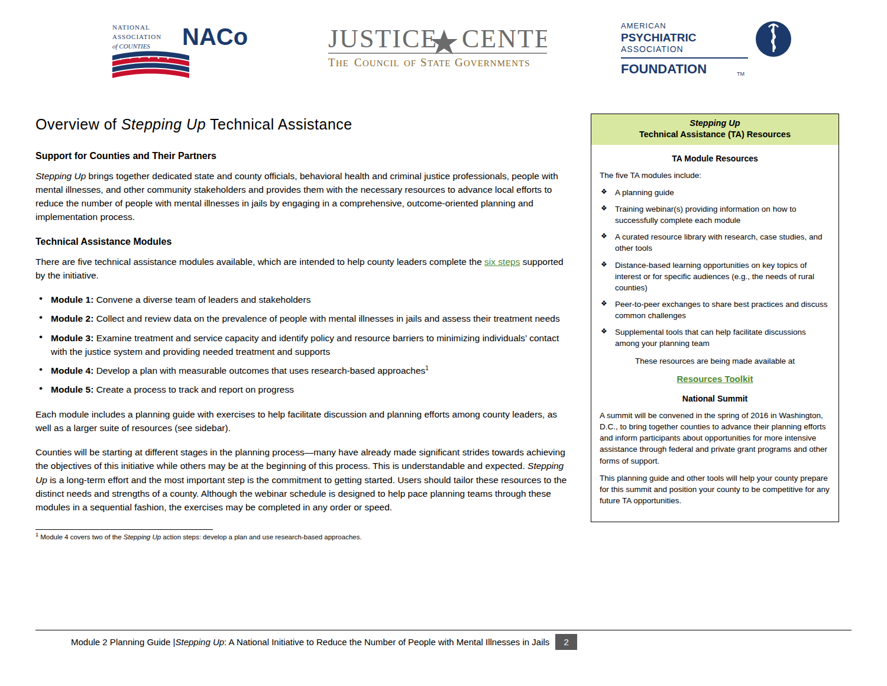NATIONAL ASSOCIATION of COUNTIES NACo
JUSTICE CENTER T HE C OUNCIL OF S TATE G OVERNMENTS
AMERICAN PSYCHIATRIC ASSOCIATION FOUNDATION TM
Overview of Stepping Up Technical Assistance
Support for Counties and Their Partners
Stepping Up brings together dedicated state and county officials, behavioral health and criminal justice professionals, people with mental illnesses, and other community stakeholders and provides them with the necessary resources to advance local efforts to reduce the number of people with mental illnesses in jails by engaging in a comprehensive, outcome-oriented planning and implementation process.
Technical Assistance Modules
There are five technical assistance modules available, which are intended to help county leaders complete the six steps supported by the initiative.
Module 1: Convene a diverse team of leaders and stakeholders
Module 2: Collect and review data on the prevalence of people with mental illnesses in jails and assess their treatment needs
Module 3: Examine treatment and service capacity and identify policy and resource barriers to minimizing individuals’ contact with the justice system and providing needed treatment and supports
Module 4: Develop a plan with measurable outcomes that uses research-based approaches1
Module 5: Create a process to track and report on progress
Each module includes a planning guide with exercises to help facilitate discussion and planning efforts among county leaders, as well as a larger suite of resources (see sidebar).
Counties will be starting at different stages in the planning process—many have already made significant strides towards achieving the objectives of this initiative while others may be at the beginning of this process. This is understandable and expected. Stepping Up is a long-term effort and the most important step is the commitment to getting started. Users should tailor these resources to the distinct needs and strengths of a county. Although the webinar schedule is designed to help pace planning teams through these modules in a sequential fashion, the exercises may be completed in any order or speed.
1 Module 4 covers two of the Stepping Up action steps: develop a plan and use research-based approaches.
Stepping Up
Technical Assistance (TA) Resources
TA Module Resources
The five TA modules include:
A planning guide
Training webinar(s) providing information on how to successfully complete each module
A curated resource library with research, case studies, and other tools
Distance-based learning opportunities on key topics of interest or for specific audiences (e.g., the needs of rural counties)
Peer-to-peer exchanges to share best practices and discuss common challenges
Supplemental tools that can help facilitate discussions among your planning team
These resources are being made available at
Resources Toolkit
National Summit
A summit will be convened in the spring of 2016 in Washington, D.C., to bring together counties to advance their planning efforts and inform participants about opportunities for more intensive assistance through federal and private grant programs and other forms of support.
This planning guide and other tools will help your county prepare for this summit and position your county to be competitive for any future TA opportunities.
Module 2 Planning Guide |Stepping Up: A National Initiative to Reduce the Number of People with Mental Illnesses in Jails
2